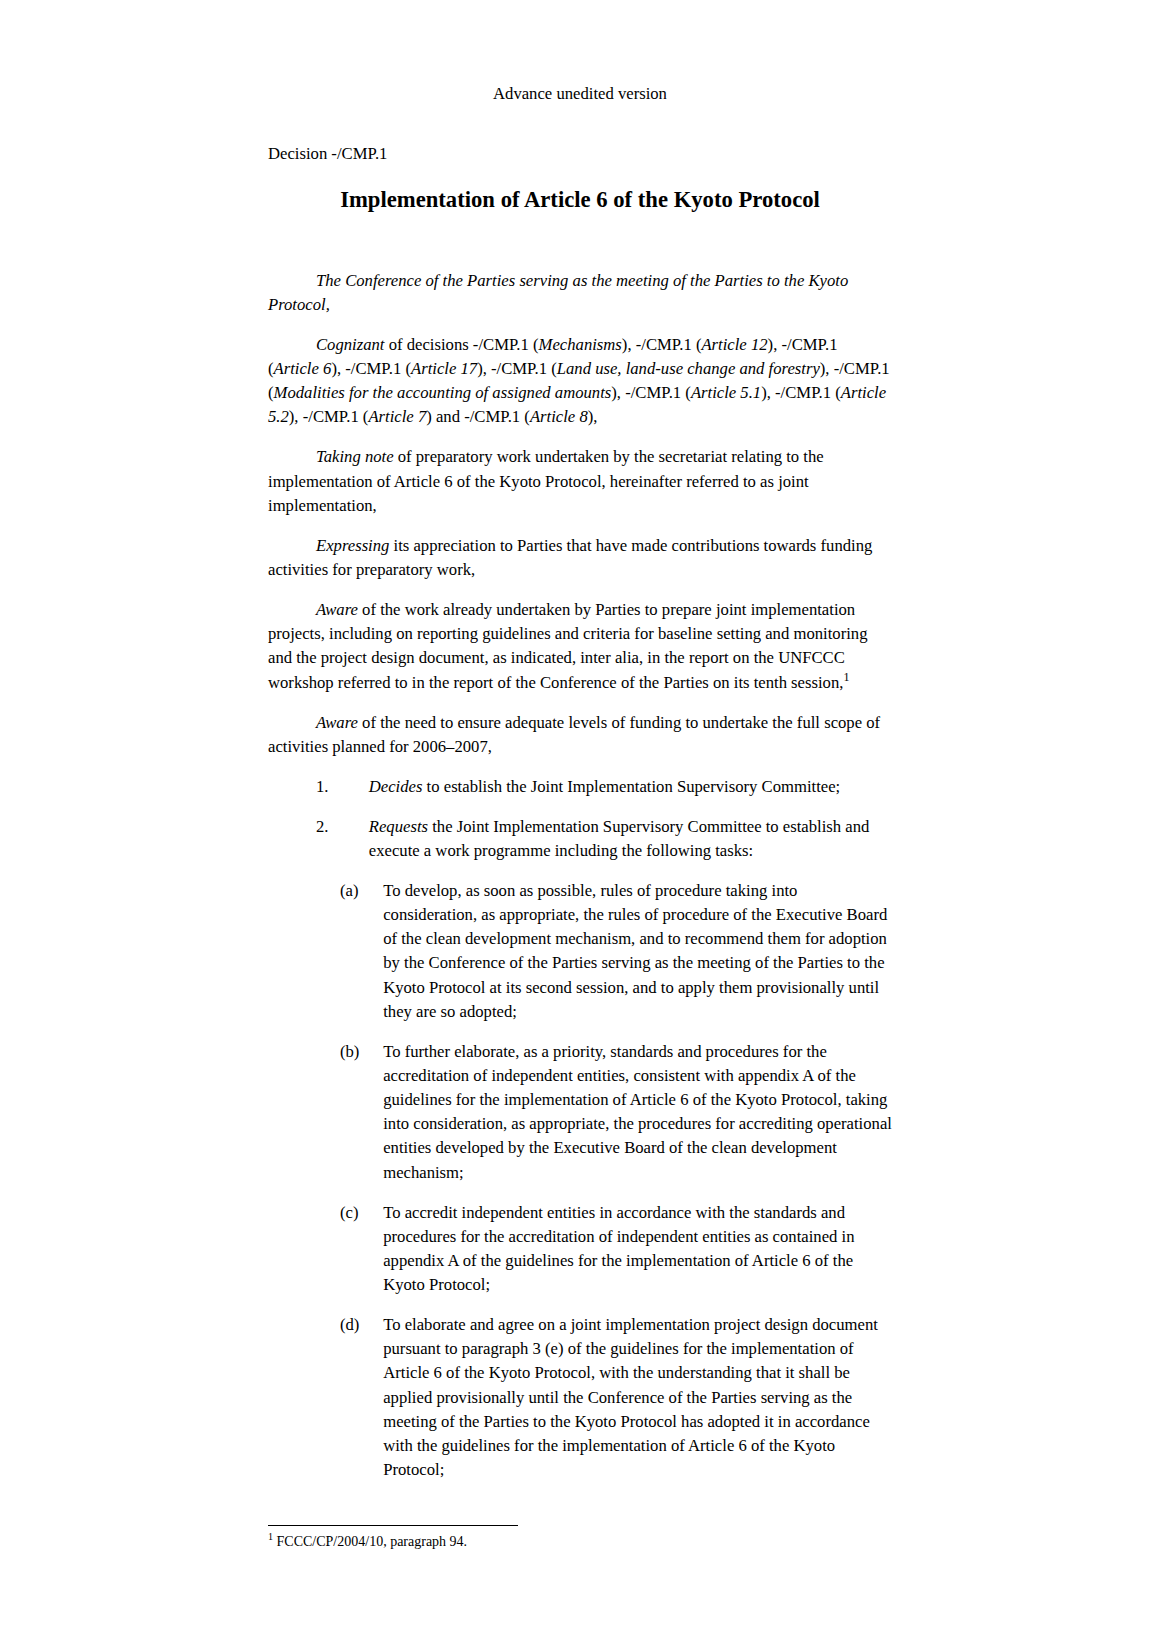Advance unedited version
Decision -/CMP.1
Implementation of Article 6 of the Kyoto Protocol
The Conference of the Parties serving as the meeting of the Parties to the Kyoto Protocol,
Cognizant of decisions -/CMP.1 (Mechanisms), -/CMP.1 (Article 12), -/CMP.1 (Article 6), -/CMP.1 (Article 17), -/CMP.1 (Land use, land-use change and forestry), -/CMP.1 (Modalities for the accounting of assigned amounts), -/CMP.1 (Article 5.1), -/CMP.1 (Article 5.2), -/CMP.1 (Article 7) and -/CMP.1 (Article 8),
Taking note of preparatory work undertaken by the secretariat relating to the implementation of Article 6 of the Kyoto Protocol, hereinafter referred to as joint implementation,
Expressing its appreciation to Parties that have made contributions towards funding activities for preparatory work,
Aware of the work already undertaken by Parties to prepare joint implementation projects, including on reporting guidelines and criteria for baseline setting and monitoring and the project design document, as indicated, inter alia, in the report on the UNFCCC workshop referred to in the report of the Conference of the Parties on its tenth session,1
Aware of the need to ensure adequate levels of funding to undertake the full scope of activities planned for 2006–2007,
1.
Decides to establish the Joint Implementation Supervisory Committee;
2.
Requests the Joint Implementation Supervisory Committee to establish and execute a work programme including the following tasks:
(a)
To develop, as soon as possible, rules of procedure taking into consideration, as appropriate, the rules of procedure of the Executive Board of the clean development mechanism, and to recommend them for adoption by the Conference of the Parties serving as the meeting of the Parties to the Kyoto Protocol at its second session, and to apply them provisionally until they are so adopted;
(b)
To further elaborate, as a priority, standards and procedures for the accreditation of independent entities, consistent with appendix A of the guidelines for the implementation of Article 6 of the Kyoto Protocol, taking into consideration, as appropriate, the procedures for accrediting operational entities developed by the Executive Board of the clean development mechanism;
(c)
To accredit independent entities in accordance with the standards and procedures for the accreditation of independent entities as contained in appendix A of the guidelines for the implementation of Article 6 of the Kyoto Protocol;
(d)
To elaborate and agree on a joint implementation project design document pursuant to paragraph 3 (e) of the guidelines for the implementation of Article 6 of the Kyoto Protocol, with the understanding that it shall be applied provisionally until the Conference of the Parties serving as the meeting of the Parties to the Kyoto Protocol has adopted it in accordance with the guidelines for the implementation of Article 6 of the Kyoto Protocol;
1 FCCC/CP/2004/10, paragraph 94.